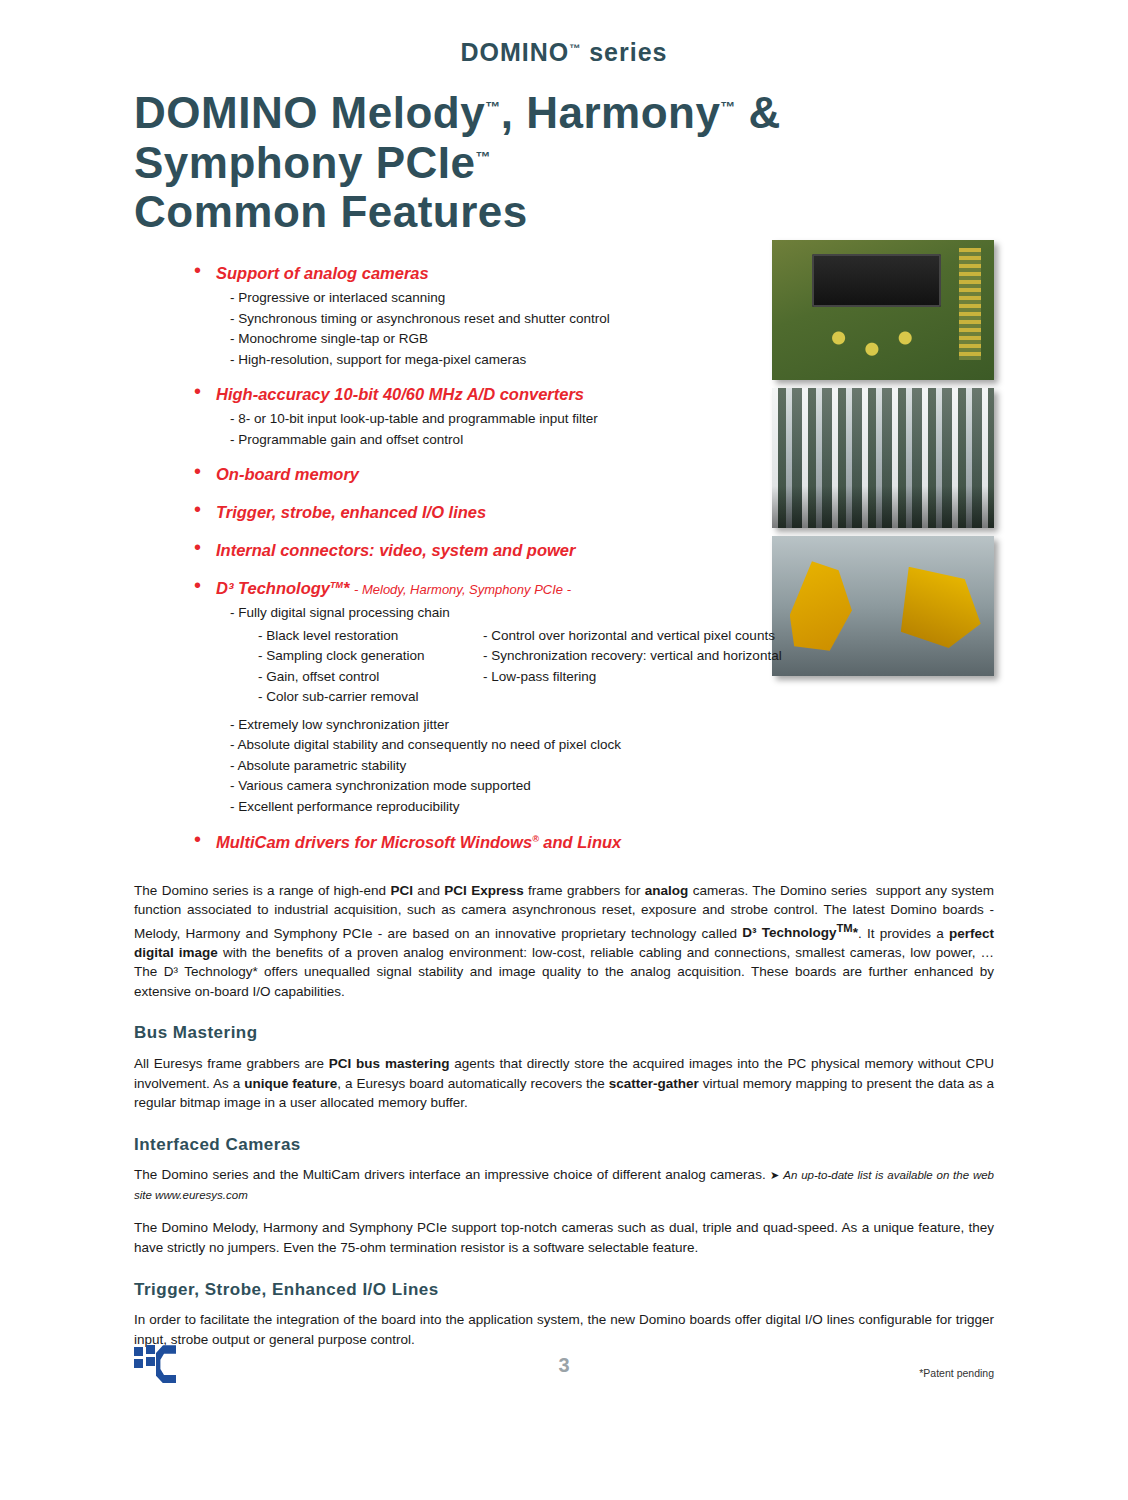DOMINO™ series
DOMINO Melody™, Harmony™ & Symphony PCIe™
Common Features
Support of analog cameras
- Progressive or interlaced scanning
- Synchronous timing or asynchronous reset and shutter control
- Monochrome single-tap or RGB
- High-resolution, support for mega-pixel cameras
High-accuracy 10-bit 40/60 MHz A/D converters
- 8- or 10-bit input look-up-table and programmable input filter
- Programmable gain and offset control
On-board memory
Trigger, strobe, enhanced I/O lines
Internal connectors: video, system and power
D³ TechnologyTM* - Melody, Harmony, Symphony PCIe -
- Fully digital signal processing chain
- Black level restoration
- Sampling clock generation
- Gain, offset control
- Color sub-carrier removal
- Control over horizontal and vertical pixel counts
- Synchronization recovery: vertical and horizontal
- Low-pass filtering
- Extremely low synchronization jitter
- Absolute digital stability and consequently no need of pixel clock
- Absolute parametric stability
- Various camera synchronization mode supported
- Excellent performance reproducibility
MultiCam drivers for Microsoft Windows® and Linux
The Domino series is a range of high-end PCI and PCI Express frame grabbers for analog cameras. The Domino series support any system function associated to industrial acquisition, such as camera asynchronous reset, exposure and strobe control. The latest Domino boards - Melody, Harmony and Symphony PCIe - are based on an innovative proprietary technology called D³ TechnologyTM*. It provides a perfect digital image with the benefits of a proven analog environment: low-cost, reliable cabling and connections, smallest cameras, low power, … The D³ Technology* offers unequalled signal stability and image quality to the analog acquisition. These boards are further enhanced by extensive on-board I/O capabilities.
Bus Mastering
All Euresys frame grabbers are PCI bus mastering agents that directly store the acquired images into the PC physical memory without CPU involvement. As a unique feature, a Euresys board automatically recovers the scatter-gather virtual memory mapping to present the data as a regular bitmap image in a user allocated memory buffer.
Interfaced Cameras
The Domino series and the MultiCam drivers interface an impressive choice of different analog cameras. ➤ An up-to-date list is available on the web site www.euresys.com
The Domino Melody, Harmony and Symphony PCIe support top-notch cameras such as dual, triple and quad-speed. As a unique feature, they have strictly no jumpers. Even the 75-ohm termination resistor is a software selectable feature.
Trigger, Strobe, Enhanced I/O Lines
In order to facilitate the integration of the board into the application system, the new Domino boards offer digital I/O lines configurable for trigger input, strobe output or general purpose control.
3
*Patent pending